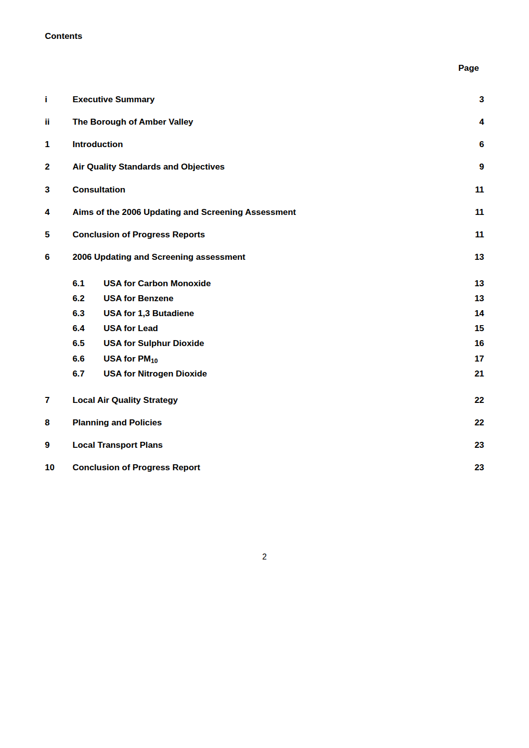Contents
Page
| i | Executive Summary | 3 |
| ii | The Borough of Amber Valley | 4 |
| 1 | Introduction | 6 |
| 2 | Air Quality Standards and Objectives | 9 |
| 3 | Consultation | 11 |
| 4 | Aims of the 2006 Updating and Screening Assessment | 11 |
| 5 | Conclusion of Progress Reports | 11 |
| 6 | 2006 Updating and Screening assessment | 13 |
| | / 6.1 / USA for Carbon Monoxide / 13 / / 6.2 / USA for Benzene / 13 / / 6.3 / USA for 1,3 Butadiene / 14 / / 6.4 / USA for Lead / 15 / / 6.5 / USA for Sulphur Dioxide / 16 / / 6.6 / USA for PM 10 / 17 / / 6.7 / USA for Nitrogen Dioxide / 21 / |
| 7 | Local Air Quality Strategy | 22 |
| 8 | Planning and Policies | 22 |
| 9 | Local Transport Plans | 23 |
| 10 | Conclusion of Progress Report | 23 |
2